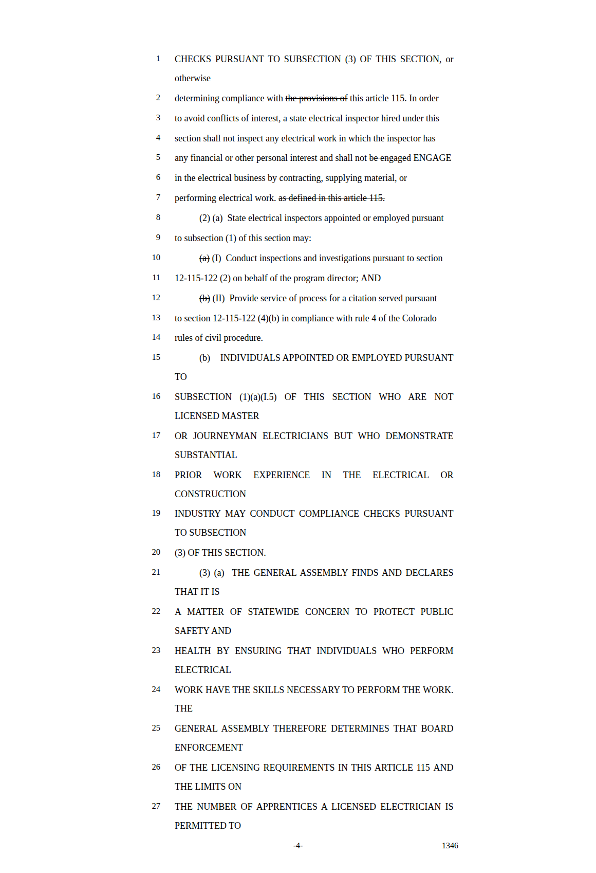| 1 | CHECKS PURSUANT TO SUBSECTION (3) OF THIS SECTION , or otherwise |
| 2 | determining compliance with the provisions of this article 115. In order |
| 3 | to avoid conflicts of interest, a state electrical inspector hired under this |
| 4 | section shall not inspect any electrical work in which the inspector has |
| 5 | any financial or other personal interest and shall not be engaged ENGAGE |
| 6 | in the electrical business by contracting, supplying material, or |
| 7 | performing electrical work. as defined in this article 115. |
| 8 | (2) (a) State electrical inspectors appointed or employed pursuant |
| 9 | to subsection (1) of this section may: |
| 10 | (a) (I) Conduct inspections and investigations pursuant to section |
| 11 | 12-115-122 (2) on behalf of the program director; AND |
| 12 | (b) (II) Provide service of process for a citation served pursuant |
| 13 | to section 12-115-122 (4)(b) in compliance with rule 4 of the Colorado |
| 14 | rules of civil procedure. |
| 15 | (b) INDIVIDUALS APPOINTED OR EMPLOYED PURSUANT TO |
| 16 | SUBSECTION (1)(a)(I.5) OF THIS SECTION WHO ARE NOT LICENSED MASTER |
| 17 | OR JOURNEYMAN ELECTRICIANS BUT WHO DEMONSTRATE SUBSTANTIAL |
| 18 | PRIOR WORK EXPERIENCE IN THE ELECTRICAL OR CONSTRUCTION |
| 19 | INDUSTRY MAY CONDUCT COMPLIANCE CHECKS PURSUANT TO SUBSECTION |
| 20 | (3) OF THIS SECTION. |
| 21 | (3) (a) THE GENERAL ASSEMBLY FINDS AND DECLARES THAT IT IS |
| 22 | A MATTER OF STATEWIDE CONCERN TO PROTECT PUBLIC SAFETY AND |
| 23 | HEALTH BY ENSURING THAT INDIVIDUALS WHO PERFORM ELECTRICAL |
| 24 | WORK HAVE THE SKILLS NECESSARY TO PERFORM THE WORK. THE |
| 25 | GENERAL ASSEMBLY THEREFORE DETERMINES THAT BOARD ENFORCEMENT |
| 26 | OF THE LICENSING REQUIREMENTS IN THIS ARTICLE 115 AND THE LIMITS ON |
| 27 | THE NUMBER OF APPRENTICES A LICENSED ELECTRICIAN IS PERMITTED TO |
-4-
1346